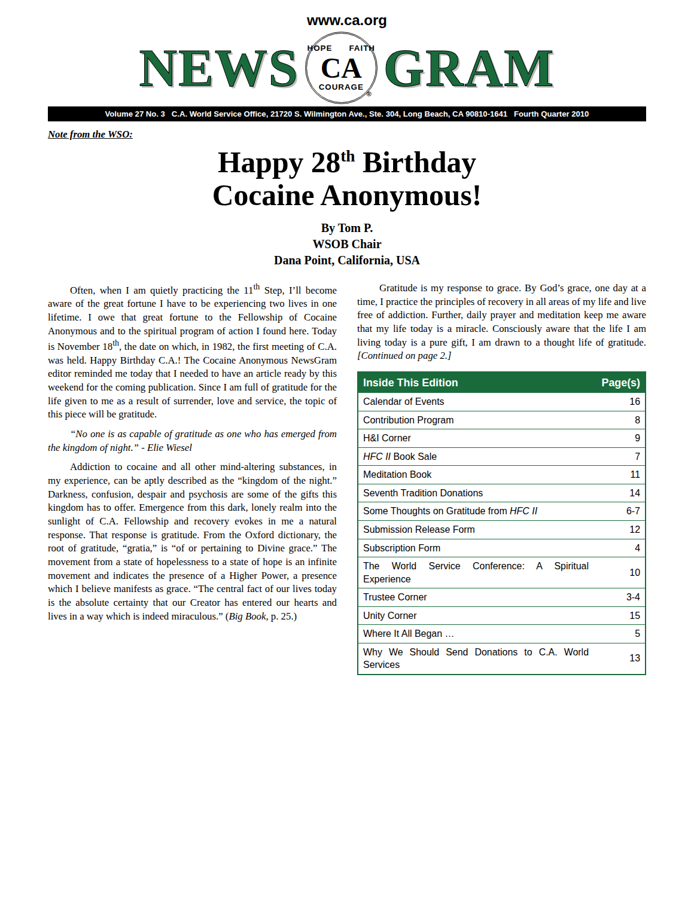www.ca.org
NEWS HOPE FAITH CA COURAGE ® GRAM
Volume 27 No. 3 C.A. World Service Office, 21720 S. Wilmington Ave., Ste. 304, Long Beach, CA 90810-1641 Fourth Quarter 2010
Note from the WSO:
Happy 28th Birthday
Cocaine Anonymous!
By Tom P.
WSOB Chair
Dana Point, California, USA
Often, when I am quietly practicing the 11th Step, I’ll become aware of the great fortune I have to be experiencing two lives in one lifetime. I owe that great fortune to the Fellowship of Cocaine Anonymous and to the spiritual program of action I found here. Today is November 18th, the date on which, in 1982, the first meeting of C.A. was held. Happy Birthday C.A.! The Cocaine Anonymous NewsGram editor reminded me today that I needed to have an article ready by this weekend for the coming publication. Since I am full of gratitude for the life given to me as a result of surrender, love and service, the topic of this piece will be gratitude.
“No one is as capable of gratitude as one who has emerged from the kingdom of night.” - Elie Wiesel
Addiction to cocaine and all other mind-altering substances, in my experience, can be aptly described as the “kingdom of the night.” Darkness, confusion, despair and psychosis are some of the gifts this kingdom has to offer. Emergence from this dark, lonely realm into the sunlight of C.A. Fellowship and recovery evokes in me a natural response. That response is gratitude. From the Oxford dictionary, the root of gratitude, “gratia,” is “of or pertaining to Divine grace.” The movement from a state of hopelessness to a state of hope is an infinite movement and indicates the presence of a Higher Power, a presence which I believe manifests as grace. “The central fact of our lives today is the absolute certainty that our Creator has entered our hearts and lives in a way which is indeed miraculous.” (Big Book, p. 25.)
Gratitude is my response to grace. By God’s grace, one day at a time, I practice the principles of recovery in all areas of my life and live free of addiction. Further, daily prayer and meditation keep me aware that my life today is a miracle. Consciously aware that the life I am living today is a pure gift, I am drawn to a thought life of gratitude. [Continued on page 2.]
| Inside This Edition | Page(s) |
| --- | --- |
| Calendar of Events | 16 |
| Contribution Program | 8 |
| H&I Corner | 9 |
| HFC II Book Sale | 7 |
| Meditation Book | 11 |
| Seventh Tradition Donations | 14 |
| Some Thoughts on Gratitude from HFC II | 6-7 |
| Submission Release Form | 12 |
| Subscription Form | 4 |
| The World Service Conference: A Spiritual Experience | 10 |
| Trustee Corner | 3-4 |
| Unity Corner | 15 |
| Where It All Began … | 5 |
| Why We Should Send Donations to C.A. World Services | 13 |